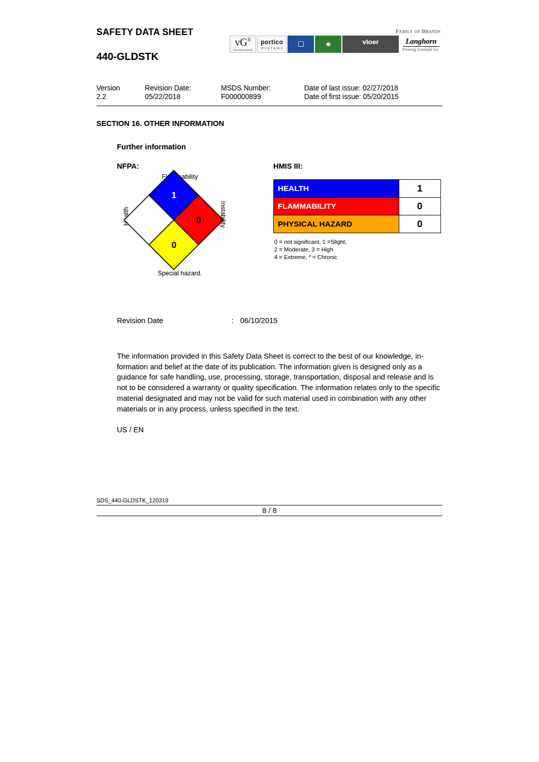SAFETY DATA SHEET
440-GLDSTK
Family of Brands
vG® incorporated
portico S Y S T E M S
□
●
vloer Commercial Flooring Systems
Langhorn Flooring Concepts Inc.
| Version 2.2 | Revision Date: 05/22/2018 | MSDS Number: F000000899 | Date of last issue: 02/27/2018 Date of first issue: 05/20/2015 |
SECTION 16. OTHER INFORMATION
Further information
NFPA:
Flammability
Health
Instability
1
0
0
Special hazard.
HMIS III:
| HEALTH | 1 |
| FLAMMABILITY | 0 |
| PHYSICAL HAZARD | 0 |
0 = not significant, 1 =Slight,
2 = Moderate, 3 = High
4 = Extreme, * = Chronic
Revision Date: 06/10/2015
The information provided in this Safety Data Sheet is correct to the best of our knowledge, in-formation and belief at the date of its publication. The information given is designed only as a guidance for safe handling, use, processing, storage, transportation, disposal and release and is not to be considered a warranty or quality specification. The information relates only to the specific material designated and may not be valid for such material used in combination with any other materials or in any process, unless specified in the text.
US / EN
SDS_440-GLDSTK_120319
8 / 8